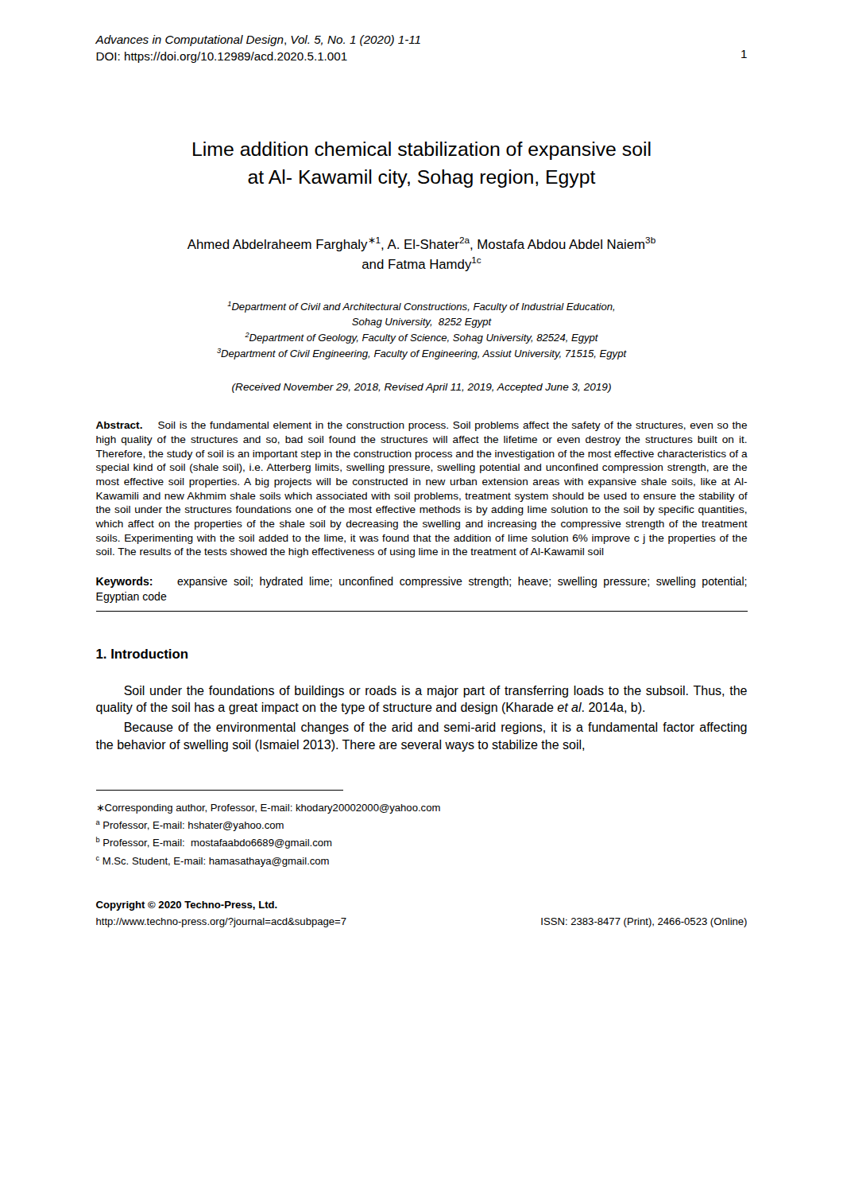Advances in Computational Design, Vol. 5, No. 1 (2020) 1-11
DOI: https://doi.org/10.12989/acd.2020.5.1.001
1
Lime addition chemical stabilization of expansive soil
at Al- Kawamil city, Sohag region, Egypt
Ahmed Abdelraheem Farghaly∗1, A. El-Shater2a, Mostafa Abdou Abdel Naiem3b
and Fatma Hamdy1c
1Department of Civil and Architectural Constructions, Faculty of Industrial Education,
Sohag University, 8252 Egypt
2Department of Geology, Faculty of Science, Sohag University, 82524, Egypt
3Department of Civil Engineering, Faculty of Engineering, Assiut University, 71515, Egypt
(Received November 29, 2018, Revised April 11, 2019, Accepted June 3, 2019)
Abstract. Soil is the fundamental element in the construction process. Soil problems affect the safety of the structures, even so the high quality of the structures and so, bad soil found the structures will affect the lifetime or even destroy the structures built on it. Therefore, the study of soil is an important step in the construction process and the investigation of the most effective characteristics of a special kind of soil (shale soil), i.e. Atterberg limits, swelling pressure, swelling potential and unconfined compression strength, are the most effective soil properties. A big projects will be constructed in new urban extension areas with expansive shale soils, like at Al-Kawamili and new Akhmim shale soils which associated with soil problems, treatment system should be used to ensure the stability of the soil under the structures foundations one of the most effective methods is by adding lime solution to the soil by specific quantities, which affect on the properties of the shale soil by decreasing the swelling and increasing the compressive strength of the treatment soils. Experimenting with the soil added to the lime, it was found that the addition of lime solution 6% improve c j the properties of the soil. The results of the tests showed the high effectiveness of using lime in the treatment of Al-Kawamil soil
Keywords: expansive soil; hydrated lime; unconfined compressive strength; heave; swelling pressure; swelling potential; Egyptian code
1. Introduction
Soil under the foundations of buildings or roads is a major part of transferring loads to the subsoil. Thus, the quality of the soil has a great impact on the type of structure and design (Kharade et al. 2014a, b).
Because of the environmental changes of the arid and semi-arid regions, it is a fundamental factor affecting the behavior of swelling soil (Ismaiel 2013). There are several ways to stabilize the soil,
∗Corresponding author, Professor, E-mail: khodary20002000@yahoo.com
a Professor, E-mail: hshater@yahoo.com
b Professor, E-mail: mostafaabdo6689@gmail.com
c M.Sc. Student, E-mail: hamasathaya@gmail.com
Copyright © 2020 Techno-Press, Ltd.
http://www.techno-press.org/?journal=acd&subpage=7 ISSN: 2383-8477 (Print), 2466-0523 (Online)